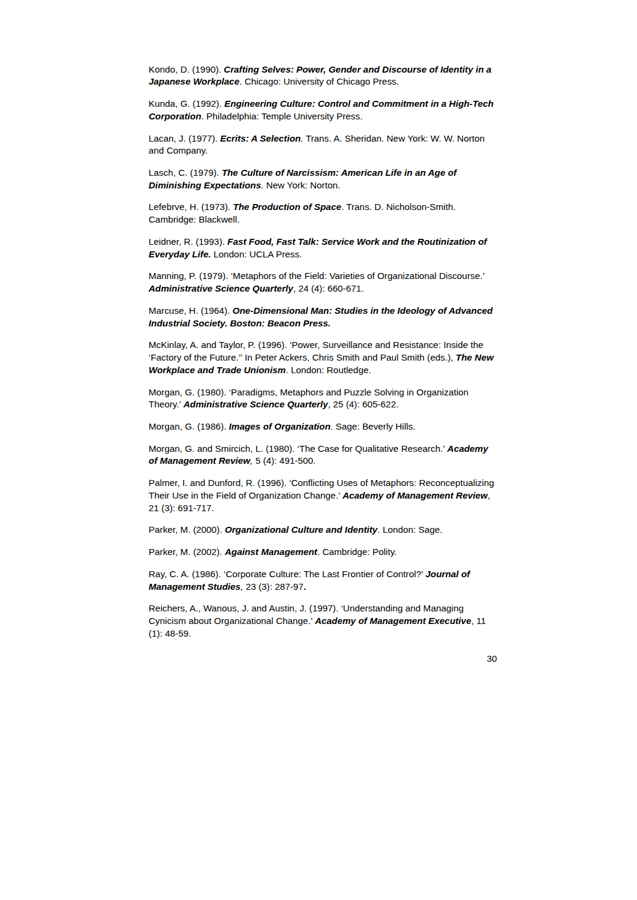Kondo, D. (1990). Crafting Selves: Power, Gender and Discourse of Identity in a Japanese Workplace. Chicago: University of Chicago Press.
Kunda, G. (1992). Engineering Culture: Control and Commitment in a High-Tech Corporation. Philadelphia: Temple University Press.
Lacan, J. (1977). Ecrits: A Selection. Trans. A. Sheridan. New York: W. W. Norton and Company.
Lasch, C. (1979). The Culture of Narcissism: American Life in an Age of Diminishing Expectations. New York: Norton.
Lefebrve, H. (1973). The Production of Space. Trans. D. Nicholson-Smith. Cambridge: Blackwell.
Leidner, R. (1993). Fast Food, Fast Talk: Service Work and the Routinization of Everyday Life. London: UCLA Press.
Manning, P. (1979). ‘Metaphors of the Field: Varieties of Organizational Discourse.’ Administrative Science Quarterly, 24 (4): 660-671.
Marcuse, H. (1964). One-Dimensional Man: Studies in the Ideology of Advanced Industrial Society. Boston: Beacon Press.
McKinlay, A. and Taylor, P. (1996). ‘Power, Surveillance and Resistance: Inside the ‘Factory of the Future.’’ In Peter Ackers, Chris Smith and Paul Smith (eds.), The New Workplace and Trade Unionism. London: Routledge.
Morgan, G. (1980). ‘Paradigms, Metaphors and Puzzle Solving in Organization Theory.’ Administrative Science Quarterly, 25 (4): 605-622.
Morgan, G. (1986). Images of Organization. Sage: Beverly Hills.
Morgan, G. and Smircich, L. (1980). ‘The Case for Qualitative Research.’ Academy of Management Review, 5 (4): 491-500.
Palmer, I. and Dunford, R. (1996). ‘Conflicting Uses of Metaphors: Reconceptualizing Their Use in the Field of Organization Change.’ Academy of Management Review, 21 (3): 691-717.
Parker, M. (2000). Organizational Culture and Identity. London: Sage.
Parker, M. (2002). Against Management. Cambridge: Polity.
Ray, C. A. (1986). ‘Corporate Culture: The Last Frontier of Control?’ Journal of Management Studies, 23 (3): 287-97.
Reichers, A., Wanous, J. and Austin, J. (1997). ‘Understanding and Managing Cynicism about Organizational Change.’ Academy of Management Executive, 11 (1): 48-59.
30